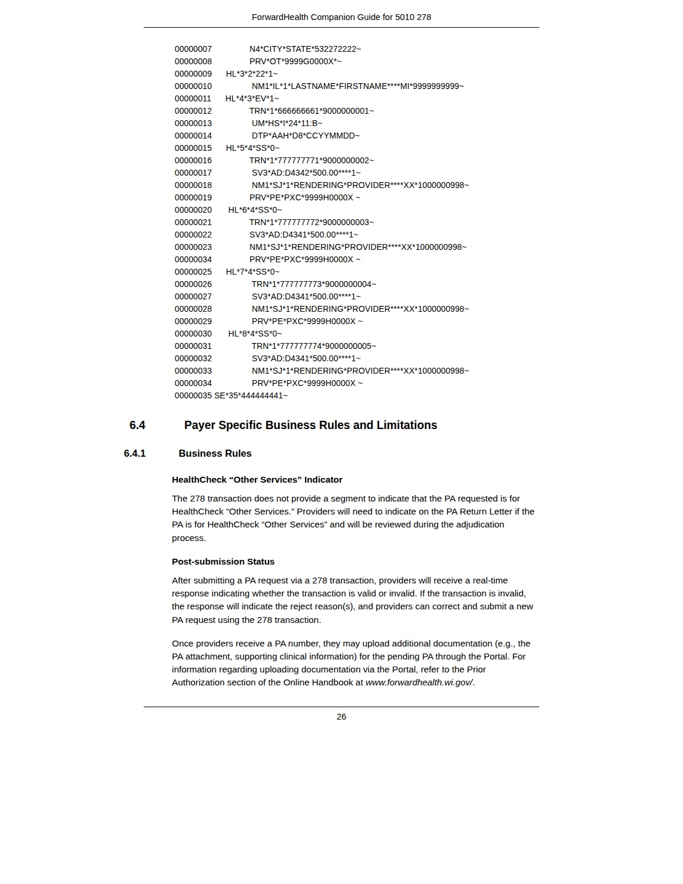ForwardHealth Companion Guide for 5010 278
00000007                N4*CITY*STATE*532272222~
00000008                PRV*OT*9999G0000X*~
00000009      HL*3*2*22*1~
00000010                 NM1*IL*1*LASTNAME*FIRSTNAME****MI*9999999999~
00000011      HL*4*3*EV*1~
00000012                TRN*1*666666661*9000000001~
00000013                 UM*HS*I*24*11:B~
00000014                 DTP*AAH*D8*CCYYMMDD~
00000015      HL*5*4*SS*0~
00000016                TRN*1*777777771*9000000002~
00000017                 SV3*AD:D4342*500.00****1~
00000018                 NM1*SJ*1*RENDERING*PROVIDER****XX*1000000998~
00000019                PRV*PE*PXC*9999H0000X ~
00000020       HL*6*4*SS*0~
00000021                TRN*1*777777772*9000000003~
00000022                SV3*AD:D4341*500.00****1~
00000023                NM1*SJ*1*RENDERING*PROVIDER****XX*1000000998~
00000034                PRV*PE*PXC*9999H0000X ~
00000025      HL*7*4*SS*0~
00000026                 TRN*1*777777773*9000000004~
00000027                 SV3*AD:D4341*500.00****1~
00000028                 NM1*SJ*1*RENDERING*PROVIDER****XX*1000000998~
00000029                 PRV*PE*PXC*9999H0000X ~
00000030       HL*8*4*SS*0~
00000031                 TRN*1*777777774*9000000005~
00000032                 SV3*AD:D4341*500.00****1~
00000033                 NM1*SJ*1*RENDERING*PROVIDER****XX*1000000998~
00000034                 PRV*PE*PXC*9999H0000X ~
00000035 SE*35*444444441~
6.4 Payer Specific Business Rules and Limitations
6.4.1 Business Rules
HealthCheck “Other Services” Indicator
The 278 transaction does not provide a segment to indicate that the PA requested is for HealthCheck “Other Services.” Providers will need to indicate on the PA Return Letter if the PA is for HealthCheck “Other Services” and will be reviewed during the adjudication process.
Post-submission Status
After submitting a PA request via a 278 transaction, providers will receive a real-time response indicating whether the transaction is valid or invalid. If the transaction is invalid, the response will indicate the reject reason(s), and providers can correct and submit a new PA request using the 278 transaction.
Once providers receive a PA number, they may upload additional documentation (e.g., the PA attachment, supporting clinical information) for the pending PA through the Portal. For information regarding uploading documentation via the Portal, refer to the Prior Authorization section of the Online Handbook at www.forwardhealth.wi.gov/.
26